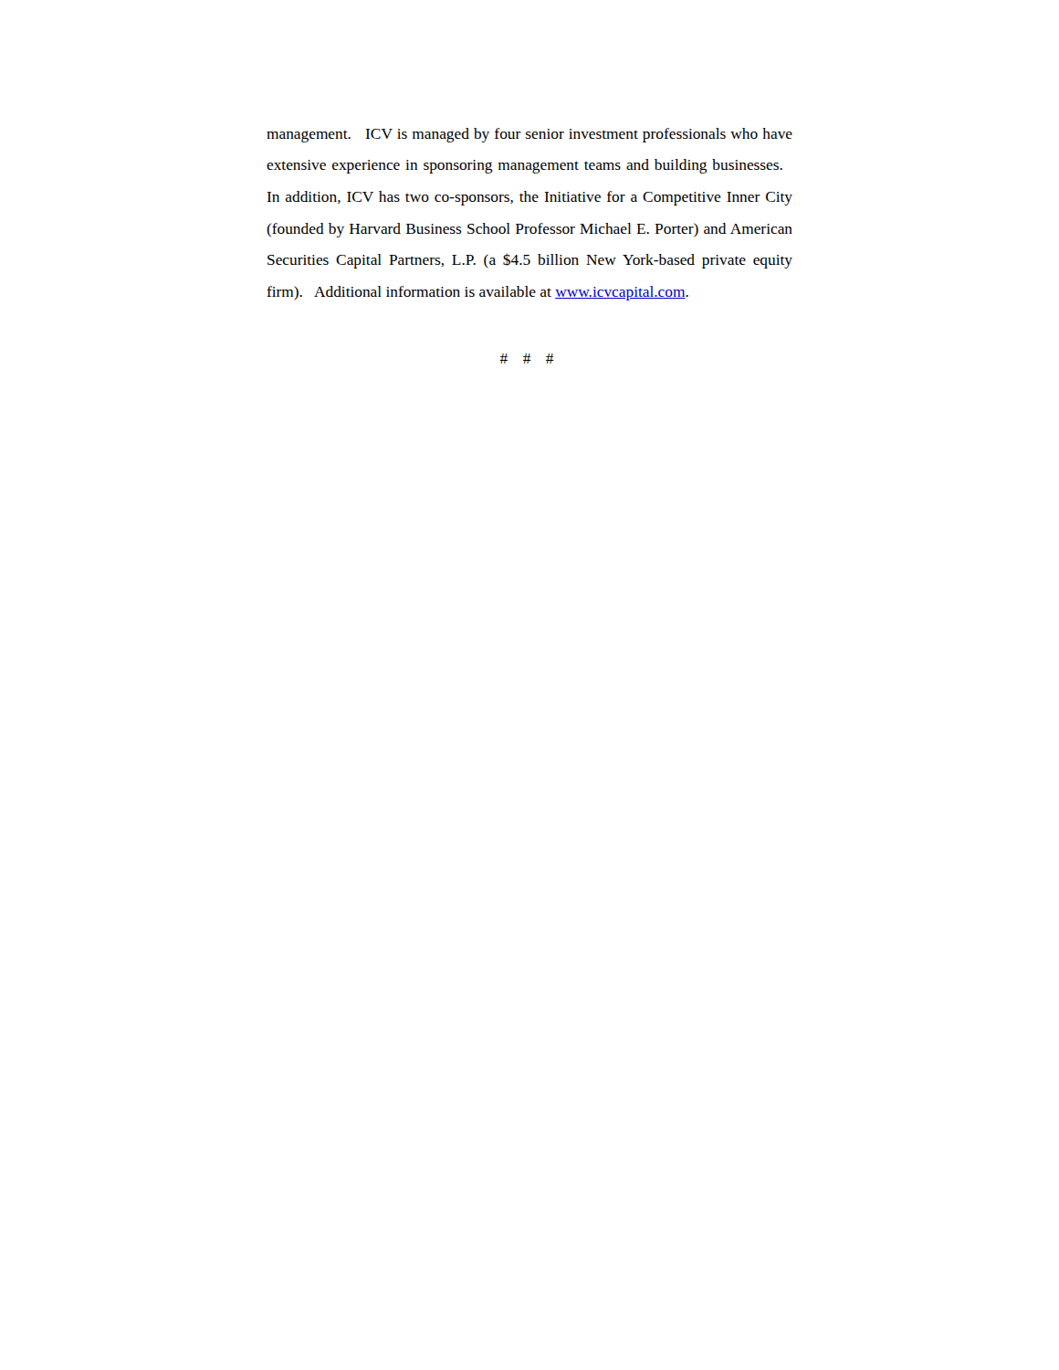management. ICV is managed by four senior investment professionals who have extensive experience in sponsoring management teams and building businesses. In addition, ICV has two co-sponsors, the Initiative for a Competitive Inner City (founded by Harvard Business School Professor Michael E. Porter) and American Securities Capital Partners, L.P. (a $4.5 billion New York-based private equity firm). Additional information is available at www.icvcapital.com.
# # #